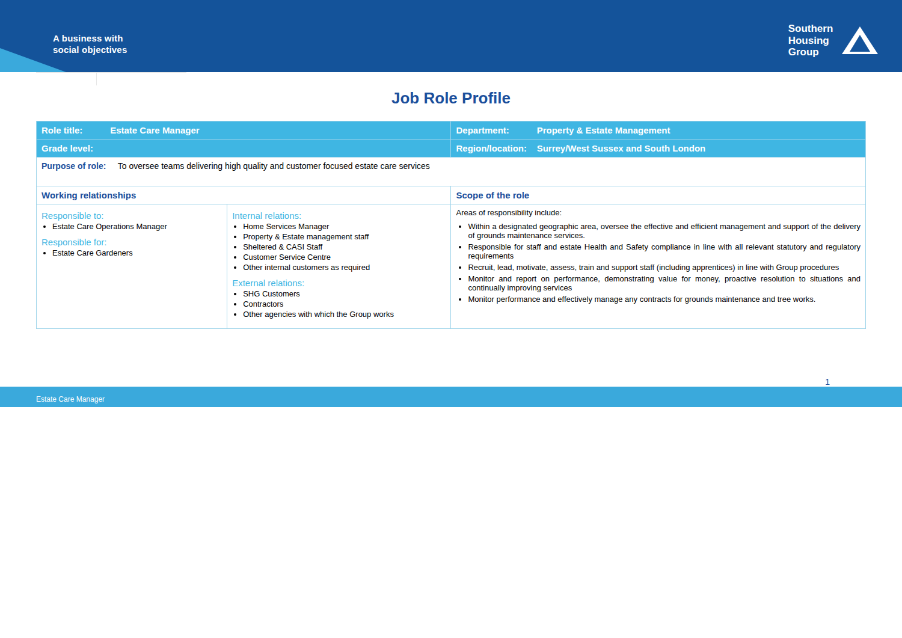A business with
social objectives
Southern
Housing
Group
Job Role Profile
| Role title: Estate Care Manager | Department: Property & Estate Management |
| Grade level: | Region/location: Surrey/West Sussex and South London |
| Purpose of role: To oversee teams delivering high quality and customer focused estate care services |
| Working relationships | Scope of the role |
| Responsible to: Estate Care Operations Manager Responsible for: Estate Care Gardeners | Internal relations: Home Services Manager Property & Estate management staff Sheltered & CASI Staff Customer Service Centre Other internal customers as required External relations: SHG Customers Contractors Other agencies with which the Group works | Areas of responsibility include: Within a designated geographic area, oversee the effective and efficient management and support of the delivery of grounds maintenance services. Responsible for staff and estate Health and Safety compliance in line with all relevant statutory and regulatory requirements Recruit, lead, motivate, assess, train and support staff (including apprentices) in line with Group procedures Monitor and report on performance, demonstrating value for money, proactive resolution to situations and continually improving services Monitor performance and effectively manage any contracts for grounds maintenance and tree works. |
1
Estate Care Manager